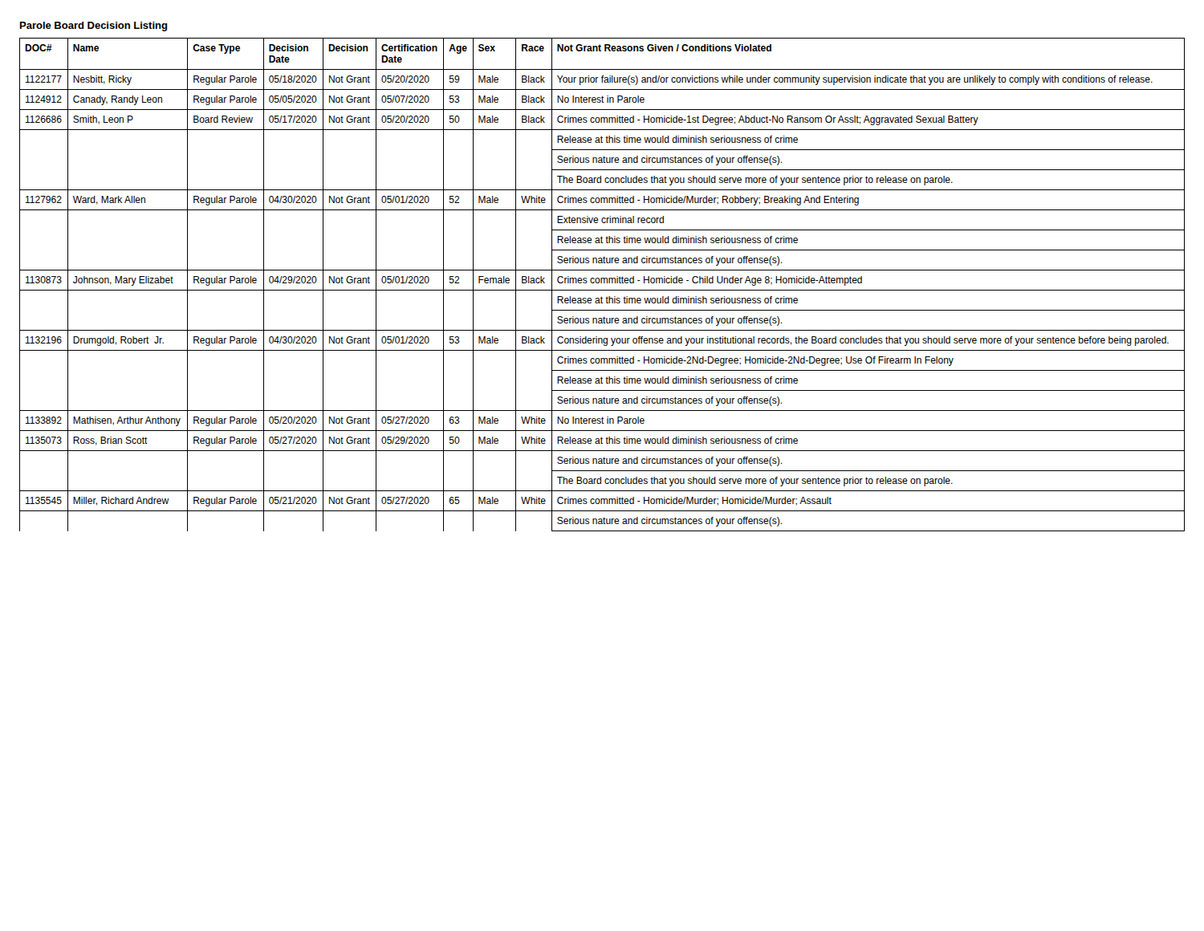Parole Board Decision Listing
| DOC# | Name | Case Type | Decision Date | Decision | Certification Date | Age | Sex | Race | Not Grant Reasons Given / Conditions Violated |
| --- | --- | --- | --- | --- | --- | --- | --- | --- | --- |
| 1122177 | Nesbitt, Ricky | Regular Parole | 05/18/2020 | Not Grant | 05/20/2020 | 59 | Male | Black | Your prior failure(s) and/or convictions while under community supervision indicate that you are unlikely to comply with conditions of release. |
| 1124912 | Canady, Randy Leon | Regular Parole | 05/05/2020 | Not Grant | 05/07/2020 | 53 | Male | Black | No Interest in Parole |
| 1126686 | Smith, Leon P | Board Review | 05/17/2020 | Not Grant | 05/20/2020 | 50 | Male | Black | Crimes committed - Homicide-1st Degree; Abduct-No Ransom Or Asslt; Aggravated Sexual Battery |
| | | | | | | | | | Release at this time would diminish seriousness of crime |
| | | | | | | | | | Serious nature and circumstances of your offense(s). |
| | | | | | | | | | The Board concludes that you should serve more of your sentence prior to release on parole. |
| 1127962 | Ward, Mark Allen | Regular Parole | 04/30/2020 | Not Grant | 05/01/2020 | 52 | Male | White | Crimes committed - Homicide/Murder; Robbery; Breaking And Entering |
| | | | | | | | | | Extensive criminal record |
| | | | | | | | | | Release at this time would diminish seriousness of crime |
| | | | | | | | | | Serious nature and circumstances of your offense(s). |
| 1130873 | Johnson, Mary Elizabet | Regular Parole | 04/29/2020 | Not Grant | 05/01/2020 | 52 | Female | Black | Crimes committed - Homicide - Child Under Age 8; Homicide-Attempted |
| | | | | | | | | | Release at this time would diminish seriousness of crime |
| | | | | | | | | | Serious nature and circumstances of your offense(s). |
| 1132196 | Drumgold, Robert Jr. | Regular Parole | 04/30/2020 | Not Grant | 05/01/2020 | 53 | Male | Black | Considering your offense and your institutional records, the Board concludes that you should serve more of your sentence before being paroled. |
| | | | | | | | | | Crimes committed - Homicide-2Nd-Degree; Homicide-2Nd-Degree; Use Of Firearm In Felony |
| | | | | | | | | | Release at this time would diminish seriousness of crime |
| | | | | | | | | | Serious nature and circumstances of your offense(s). |
| 1133892 | Mathisen, Arthur Anthony | Regular Parole | 05/20/2020 | Not Grant | 05/27/2020 | 63 | Male | White | No Interest in Parole |
| 1135073 | Ross, Brian Scott | Regular Parole | 05/27/2020 | Not Grant | 05/29/2020 | 50 | Male | White | Release at this time would diminish seriousness of crime |
| | | | | | | | | | Serious nature and circumstances of your offense(s). |
| | | | | | | | | | The Board concludes that you should serve more of your sentence prior to release on parole. |
| 1135545 | Miller, Richard Andrew | Regular Parole | 05/21/2020 | Not Grant | 05/27/2020 | 65 | Male | White | Crimes committed - Homicide/Murder; Homicide/Murder; Assault |
| | | | | | | | | | Serious nature and circumstances of your offense(s). |